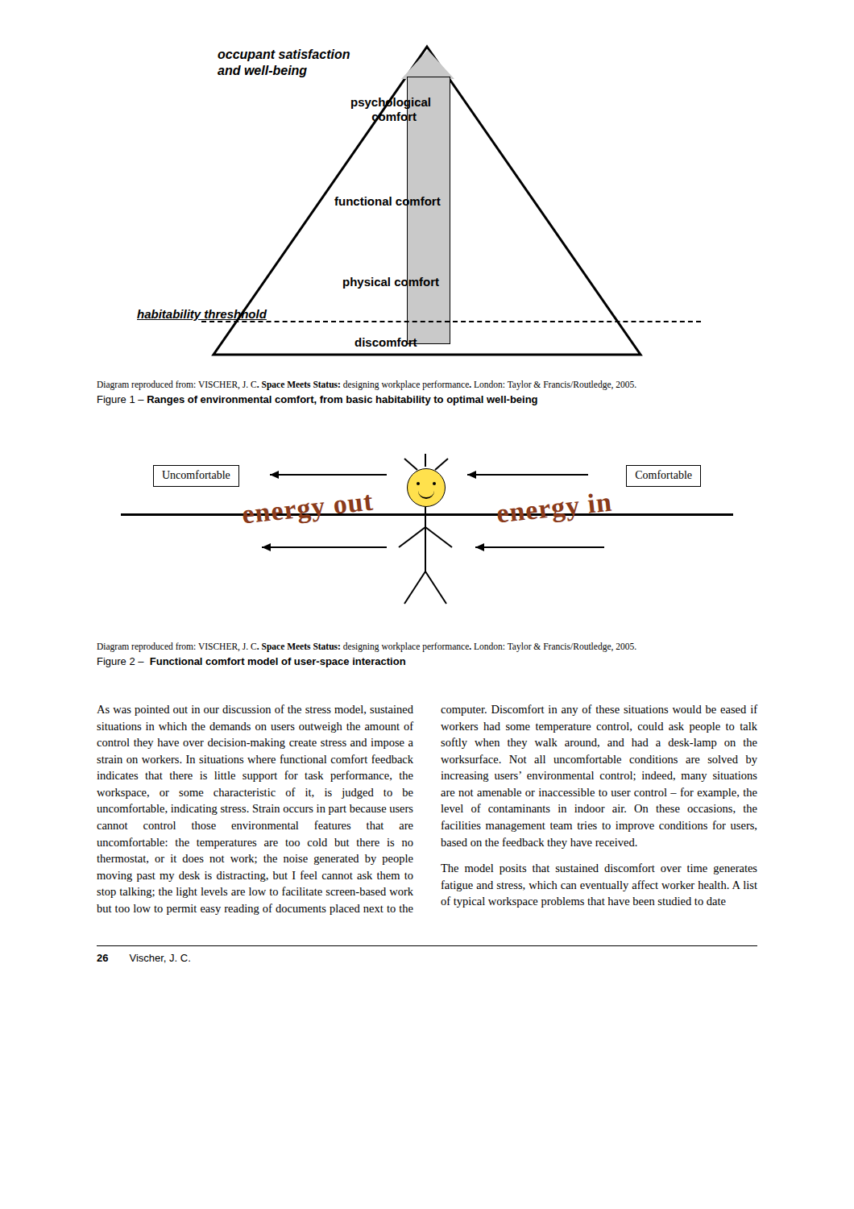occupant satisfaction
and well-being
psychological
comfort
functional comfort
physical comfort
habitability threshhold
discomfort
Diagram reproduced from: VISCHER, J. C. Space Meets Status: designing workplace performance. London: Taylor & Francis/Routledge, 2005.
Figure 1 – Ranges of environmental comfort, from basic habitability to optimal well-being
Uncomfortable
Comfortable
energy out
energy in
Diagram reproduced from: VISCHER, J. C. Space Meets Status: designing workplace performance. London: Taylor & Francis/Routledge, 2005.
Figure 2 – Functional comfort model of user-space interaction
As was pointed out in our discussion of the stress model, sustained situations in which the demands on users outweigh the amount of control they have over decision-making create stress and impose a strain on workers. In situations where functional comfort feedback indicates that there is little support for task performance, the workspace, or some characteristic of it, is judged to be uncomfortable, indicating stress. Strain occurs in part because users cannot control those environmental features that are uncomfortable: the temperatures are too cold but there is no thermostat, or it does not work; the noise generated by people moving past my desk is distracting, but I feel cannot ask them to stop talking; the light levels are low to facilitate screen-based work but too low to permit easy reading of documents placed next to the computer. Discomfort in any of these situations would be eased if workers had some temperature control, could ask people to talk softly when they walk around, and had a desk-lamp on the worksurface. Not all uncomfortable conditions are solved by increasing users’ environmental control; indeed, many situations are not amenable or inaccessible to user control – for example, the level of contaminants in indoor air. On these occasions, the facilities management team tries to improve conditions for users, based on the feedback they have received.
The model posits that sustained discomfort over time generates fatigue and stress, which can eventually affect worker health. A list of typical workspace problems that have been studied to date
26 Vischer, J. C.